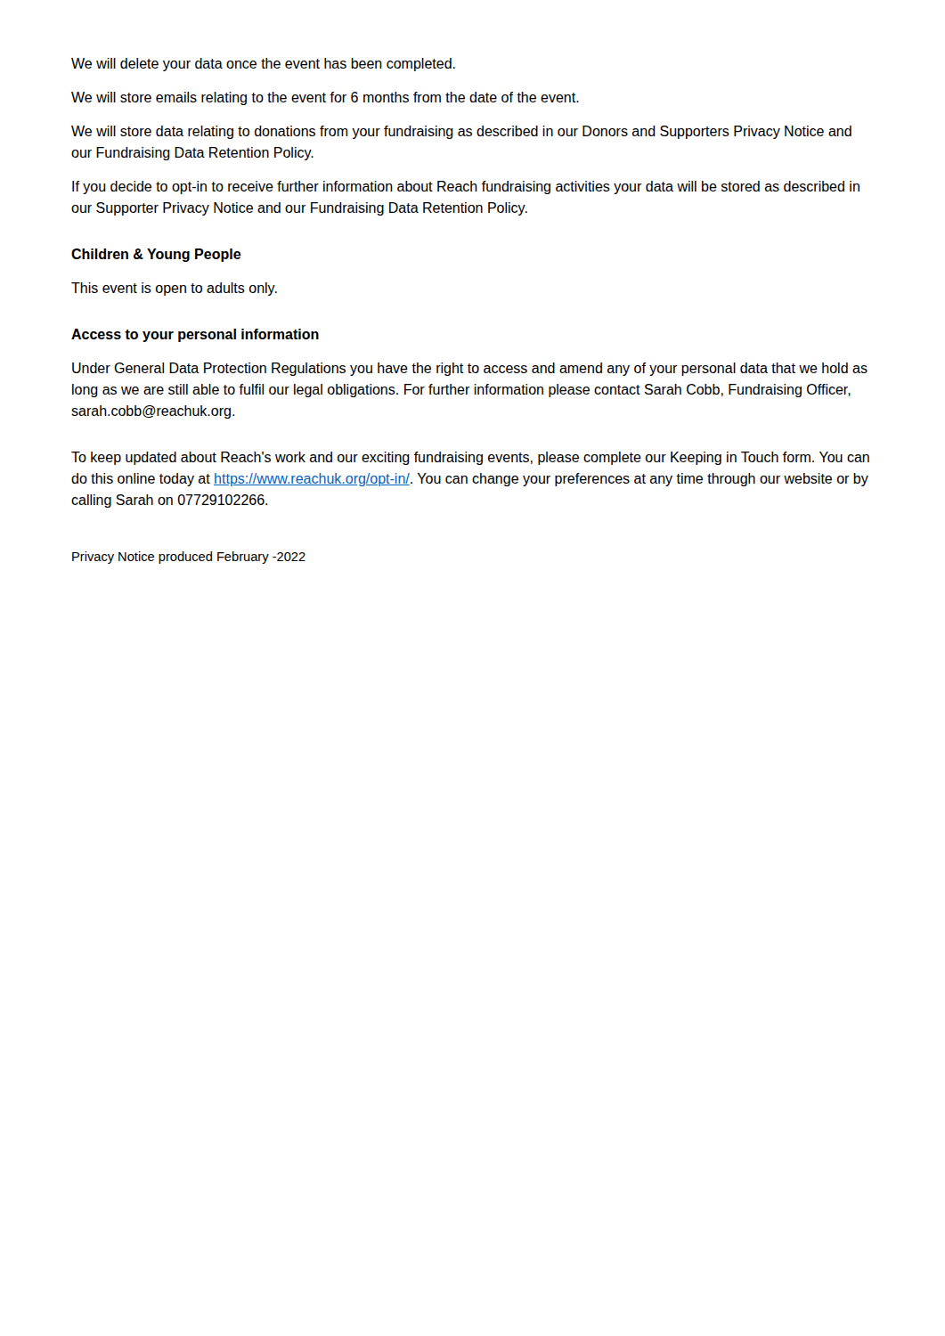We will delete your data once the event has been completed.
We will store emails relating to the event for 6 months from the date of the event.
We will store data relating to donations from your fundraising as described in our Donors and Supporters Privacy Notice and our Fundraising Data Retention Policy.
If you decide to opt-in to receive further information about Reach fundraising activities your data will be stored as described in our Supporter Privacy Notice and our Fundraising Data Retention Policy.
Children & Young People
This event is open to adults only.
Access to your personal information
Under General Data Protection Regulations you have the right to access and amend any of your personal data that we hold as long as we are still able to fulfil our legal obligations. For further information please contact Sarah Cobb, Fundraising Officer, sarah.cobb@reachuk.org.
To keep updated about Reach's work and our exciting fundraising events, please complete our Keeping in Touch form. You can do this online today at https://www.reachuk.org/opt-in/. You can change your preferences at any time through our website or by calling Sarah on 07729102266.
Privacy Notice produced February -2022